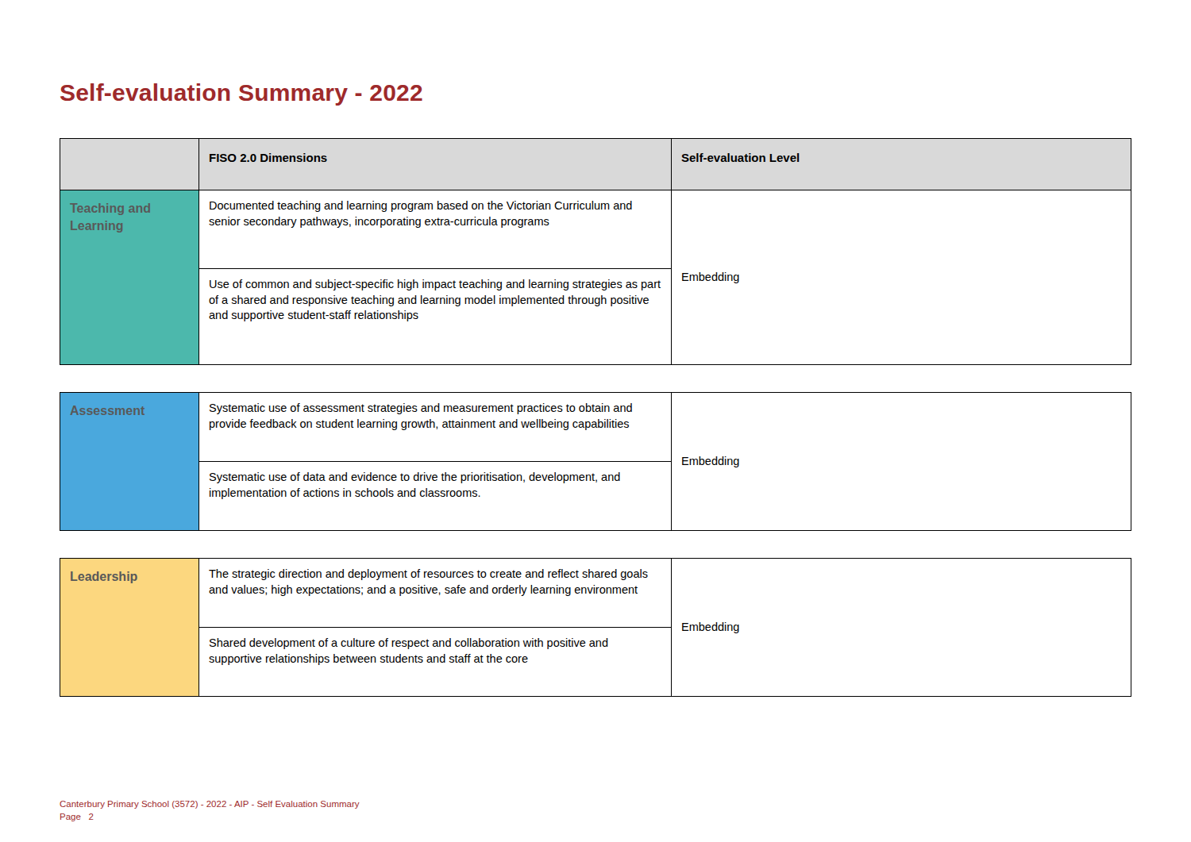Self-evaluation Summary - 2022
| | FISO 2.0 Dimensions | Self-evaluation Level |
| Teaching and Learning | Documented teaching and learning program based on the Victorian Curriculum and senior secondary pathways, incorporating extra-curricula programs | Embedding |
| Use of common and subject-specific high impact teaching and learning strategies as part of a shared and responsive teaching and learning model implemented through positive and supportive student-staff relationships |
| Assessment | Systematic use of assessment strategies and measurement practices to obtain and provide feedback on student learning growth, attainment and wellbeing capabilities | Embedding |
| Systematic use of data and evidence to drive the prioritisation, development, and implementation of actions in schools and classrooms. |
| Leadership | The strategic direction and deployment of resources to create and reflect shared goals and values; high expectations; and a positive, safe and orderly learning environment | Embedding |
| Shared development of a culture of respect and collaboration with positive and supportive relationships between students and staff at the core |
Canterbury Primary School (3572) - 2022 - AIP - Self Evaluation Summary
Page 2